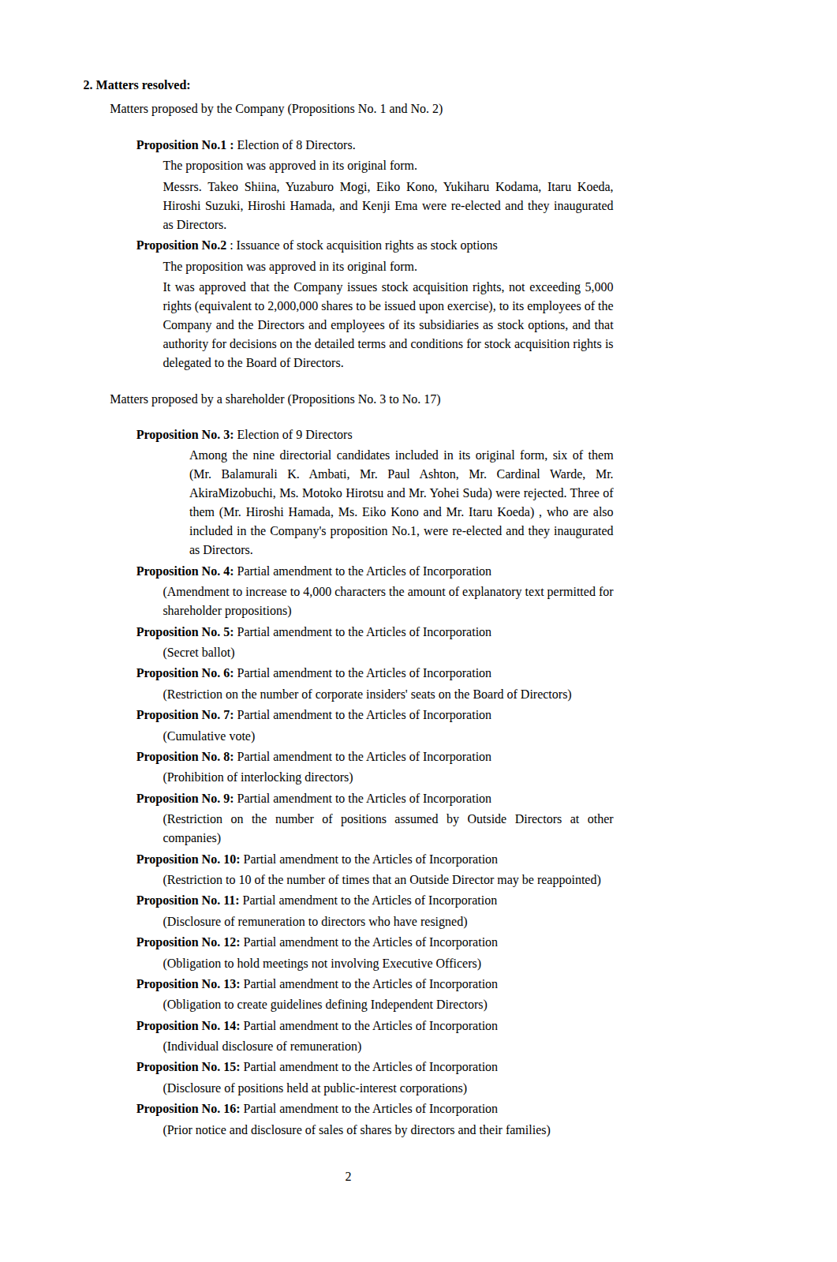2. Matters resolved:
Matters proposed by the Company (Propositions No. 1 and No. 2)
Proposition No.1 : Election of 8 Directors.
The proposition was approved in its original form.
Messrs. Takeo Shiina, Yuzaburo Mogi, Eiko Kono, Yukiharu Kodama, Itaru Koeda, Hiroshi Suzuki, Hiroshi Hamada, and Kenji Ema were re-elected and they inaugurated as Directors.
Proposition No.2 : Issuance of stock acquisition rights as stock options
The proposition was approved in its original form.
It was approved that the Company issues stock acquisition rights, not exceeding 5,000 rights (equivalent to 2,000,000 shares to be issued upon exercise), to its employees of the Company and the Directors and employees of its subsidiaries as stock options, and that authority for decisions on the detailed terms and conditions for stock acquisition rights is delegated to the Board of Directors.
Matters proposed by a shareholder (Propositions No. 3 to No. 17)
Proposition No. 3: Election of 9 Directors
Among the nine directorial candidates included in its original form, six of them (Mr. Balamurali K. Ambati, Mr. Paul Ashton, Mr. Cardinal Warde, Mr. AkiraMizobuchi, Ms. Motoko Hirotsu and Mr. Yohei Suda) were rejected. Three of them (Mr. Hiroshi Hamada, Ms. Eiko Kono and Mr. Itaru Koeda) , who are also included in the Company's proposition No.1, were re-elected and they inaugurated as Directors.
Proposition No. 4: Partial amendment to the Articles of Incorporation
(Amendment to increase to 4,000 characters the amount of explanatory text permitted for shareholder propositions)
Proposition No. 5: Partial amendment to the Articles of Incorporation
(Secret ballot)
Proposition No. 6: Partial amendment to the Articles of Incorporation
(Restriction on the number of corporate insiders' seats on the Board of Directors)
Proposition No. 7: Partial amendment to the Articles of Incorporation
(Cumulative vote)
Proposition No. 8: Partial amendment to the Articles of Incorporation
(Prohibition of interlocking directors)
Proposition No. 9: Partial amendment to the Articles of Incorporation
(Restriction on the number of positions assumed by Outside Directors at other companies)
Proposition No. 10: Partial amendment to the Articles of Incorporation
(Restriction to 10 of the number of times that an Outside Director may be reappointed)
Proposition No. 11: Partial amendment to the Articles of Incorporation
(Disclosure of remuneration to directors who have resigned)
Proposition No. 12: Partial amendment to the Articles of Incorporation
(Obligation to hold meetings not involving Executive Officers)
Proposition No. 13: Partial amendment to the Articles of Incorporation
(Obligation to create guidelines defining Independent Directors)
Proposition No. 14: Partial amendment to the Articles of Incorporation
(Individual disclosure of remuneration)
Proposition No. 15: Partial amendment to the Articles of Incorporation
(Disclosure of positions held at public-interest corporations)
Proposition No. 16: Partial amendment to the Articles of Incorporation
(Prior notice and disclosure of sales of shares by directors and their families)
2